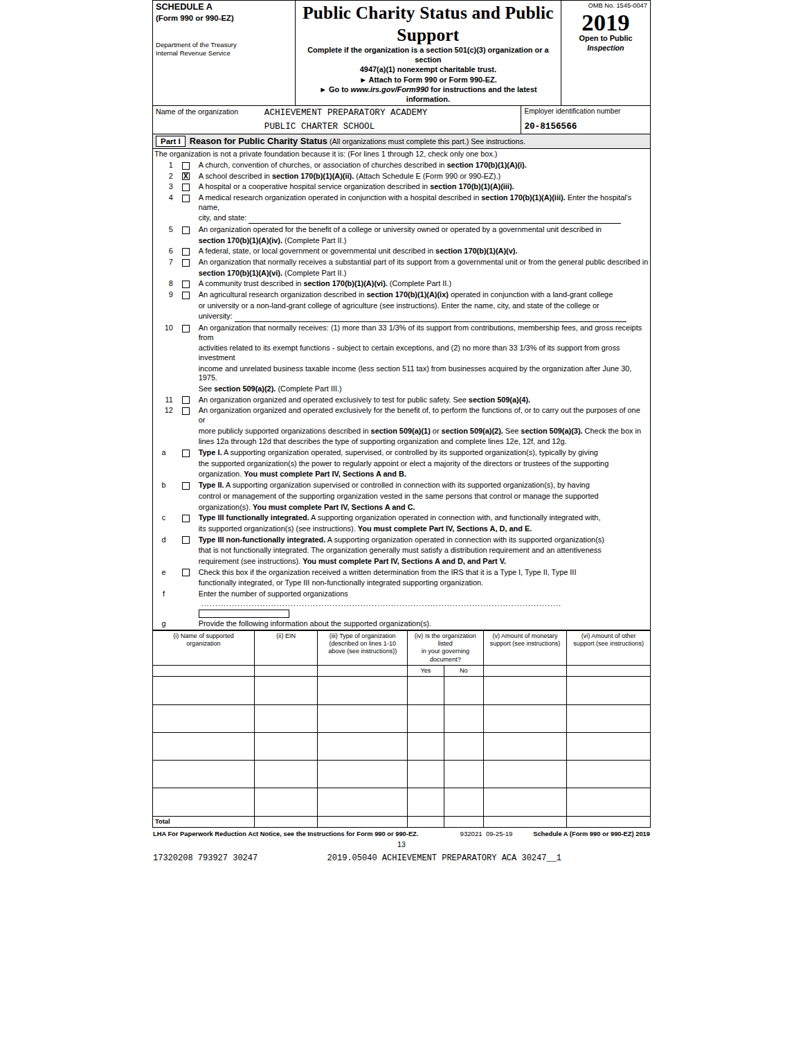| SCHEDULE A (Form 990 or 990-EZ) Department of the Treasury Internal Revenue Service | Public Charity Status and Public Support Complete if the organization is a section 501(c)(3) organization or a section 4947(a)(1) nonexempt charitable trust. ► Attach to Form 990 or Form 990-EZ. ► Go to www.irs.gov/Form990 for instructions and the latest information. | OMB No. 1545-0047 2019 Open to Public Inspection |
| Name of the organization | ACHIEVEMENT PREPARATORY ACADEMY | Employer identification number |
| | PUBLIC CHARTER SCHOOL | 20-8156566 |
| Part I Reason for Public Charity Status (All organizations must complete this part.) See instructions. |
| The organization is not a private foundation because it is: (For lines 1 through 12, check only one box.) |
| 1 | | A church, convention of churches, or association of churches described in section 170(b)(1)(A)(i). |
| 2 | X | A school described in section 170(b)(1)(A)(ii). (Attach Schedule E (Form 990 or 990-EZ).) |
| 3 | | A hospital or a cooperative hospital service organization described in section 170(b)(1)(A)(iii). |
| 4 | | A medical research organization operated in conjunction with a hospital described in section 170(b)(1)(A)(iii). Enter the hospital's name, |
| | | city, and state: |
| 5 | | An organization operated for the benefit of a college or university owned or operated by a governmental unit described in |
| | | section 170(b)(1)(A)(iv). (Complete Part II.) |
| 6 | | A federal, state, or local government or governmental unit described in section 170(b)(1)(A)(v). |
| 7 | | An organization that normally receives a substantial part of its support from a governmental unit or from the general public described in |
| | | section 170(b)(1)(A)(vi). (Complete Part II.) |
| 8 | | A community trust described in section 170(b)(1)(A)(vi). (Complete Part II.) |
| 9 | | An agricultural research organization described in section 170(b)(1)(A)(ix) operated in conjunction with a land-grant college |
| | | or university or a non-land-grant college of agriculture (see instructions). Enter the name, city, and state of the college or |
| | | university: |
| 10 | | An organization that normally receives: (1) more than 33 1/3% of its support from contributions, membership fees, and gross receipts from |
| | | activities related to its exempt functions - subject to certain exceptions, and (2) no more than 33 1/3% of its support from gross investment |
| | | income and unrelated business taxable income (less section 511 tax) from businesses acquired by the organization after June 30, 1975. |
| | | See section 509(a)(2). (Complete Part III.) |
| 11 | | An organization organized and operated exclusively to test for public safety. See section 509(a)(4). |
| 12 | | An organization organized and operated exclusively for the benefit of, to perform the functions of, or to carry out the purposes of one or |
| | | more publicly supported organizations described in section 509(a)(1) or section 509(a)(2). See section 509(a)(3). Check the box in |
| | | lines 12a through 12d that describes the type of supporting organization and complete lines 12e, 12f, and 12g. |
| a | | Type I. A supporting organization operated, supervised, or controlled by its supported organization(s), typically by giving |
| | | the supported organization(s) the power to regularly appoint or elect a majority of the directors or trustees of the supporting |
| | | organization. You must complete Part IV, Sections A and B. |
| b | | Type II. A supporting organization supervised or controlled in connection with its supported organization(s), by having |
| | | control or management of the supporting organization vested in the same persons that control or manage the supported |
| | | organization(s). You must complete Part IV, Sections A and C. |
| c | | Type III functionally integrated. A supporting organization operated in connection with, and functionally integrated with, |
| | | its supported organization(s) (see instructions). You must complete Part IV, Sections A, D, and E. |
| d | | Type III non-functionally integrated. A supporting organization operated in connection with its supported organization(s) |
| | | that is not functionally integrated. The organization generally must satisfy a distribution requirement and an attentiveness |
| | | requirement (see instructions). You must complete Part IV, Sections A and D, and Part V. |
| e | | Check this box if the organization received a written determination from the IRS that it is a Type I, Type II, Type III |
| | | functionally integrated, or Type III non-functionally integrated supporting organization. |
| f | | Enter the number of supported organizations ................................................................................................................................. |
| g | | Provide the following information about the supported organization(s). |
| (i) Name of supported organization | (ii) EIN | (iii) Type of organization (described on lines 1-10 above (see instructions)) | (iv) Is the organization listed in your governing document? | (v) Amount of monetary support (see instructions) | (vi) Amount of other support (see instructions) |
| --- | --- | --- | --- | --- | --- |
| | | | Yes | No | | |
| Total | | | | | | |
| LHA For Paperwork Reduction Act Notice, see the Instructions for Form 990 or 990-EZ. | 932021 09-25-19 | Schedule A (Form 990 or 990-EZ) 2019 |
13
| 17320208 793927 30247 | 2019.05040 ACHIEVEMENT PREPARATORY ACA 30247__1 |